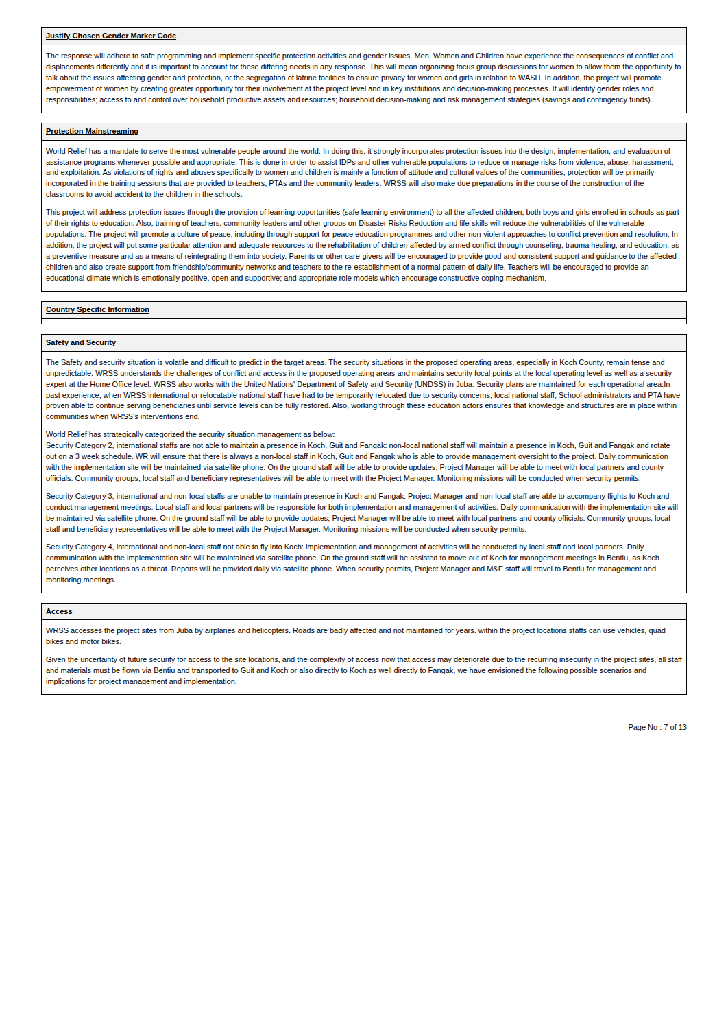Justify Chosen Gender Marker Code
The response will adhere to safe programming and implement specific protection activities and gender issues. Men, Women and Children have experience the consequences of conflict and displacements differently and it is important to account for these differing needs in any response. This will mean organizing focus group discussions for women to allow them the opportunity to talk about the issues affecting gender and protection, or the segregation of latrine facilities to ensure privacy for women and girls in relation to WASH. In addition, the project will promote empowerment of women by creating greater opportunity for their involvement at the project level and in key institutions and decision-making processes. It will identify gender roles and responsibilities; access to and control over household productive assets and resources; household decision-making and risk management strategies (savings and contingency funds).
Protection Mainstreaming
World Relief has a mandate to serve the most vulnerable people around the world. In doing this, it strongly incorporates protection issues into the design, implementation, and evaluation of assistance programs whenever possible and appropriate. This is done in order to assist IDPs and other vulnerable populations to reduce or manage risks from violence, abuse, harassment, and exploitation. As violations of rights and abuses specifically to women and children is mainly a function of attitude and cultural values of the communities, protection will be primarily incorporated in the training sessions that are provided to teachers, PTAs and the community leaders. WRSS will also make due preparations in the course of the construction of the classrooms to avoid accident to the children in the schools.
This project will address protection issues through the provision of learning opportunities (safe learning environment) to all the affected children, both boys and girls enrolled in schools as part of their rights to education. Also, training of teachers, community leaders and other groups on Disaster Risks Reduction and life-skills will reduce the vulnerabilities of the vulnerable populations. The project will promote a culture of peace, including through support for peace education programmes and other non-violent approaches to conflict prevention and resolution. In addition, the project will put some particular attention and adequate resources to the rehabilitation of children affected by armed conflict through counseling, trauma healing, and education, as a preventive measure and as a means of reintegrating them into society. Parents or other care-givers will be encouraged to provide good and consistent support and guidance to the affected children and also create support from friendship/community networks and teachers to the re-establishment of a normal pattern of daily life. Teachers will be encouraged to provide an educational climate which is emotionally positive, open and supportive; and appropriate role models which encourage constructive coping mechanism.
Country Specific Information
Safety and Security
The Safety and security situation is volatile and difficult to predict in the target areas. The security situations in the proposed operating areas, especially in Koch County, remain tense and unpredictable. WRSS understands the challenges of conflict and access in the proposed operating areas and maintains security focal points at the local operating level as well as a security expert at the Home Office level. WRSS also works with the United Nations' Department of Safety and Security (UNDSS) in Juba. Security plans are maintained for each operational area.In past experience, when WRSS international or relocatable national staff have had to be temporarily relocated due to security concerns, local national staff, School administrators and PTA have proven able to continue serving beneficiaries until service levels can be fully restored. Also, working through these education actors ensures that knowledge and structures are in place within communities when WRSS's interventions end.
World Relief has strategically categorized the security situation management as below:
Security Category 2, international staffs are not able to maintain a presence in Koch, Guit and Fangak: non-local national staff will maintain a presence in Koch, Guit and Fangak and rotate out on a 3 week schedule. WR will ensure that there is always a non-local staff in Koch, Guit and Fangak who is able to provide management oversight to the project. Daily communication with the implementation site will be maintained via satellite phone. On the ground staff will be able to provide updates; Project Manager will be able to meet with local partners and county officials. Community groups, local staff and beneficiary representatives will be able to meet with the Project Manager. Monitoring missions will be conducted when security permits.
Security Category 3, international and non-local staffs are unable to maintain presence in Koch and Fangak: Project Manager and non-local staff are able to accompany flights to Koch and conduct management meetings. Local staff and local partners will be responsible for both implementation and management of activities. Daily communication with the implementation site will be maintained via satellite phone. On the ground staff will be able to provide updates; Project Manager will be able to meet with local partners and county officials. Community groups, local staff and beneficiary representatives will be able to meet with the Project Manager. Monitoring missions will be conducted when security permits.
Security Category 4, international and non-local staff not able to fly into Koch: implementation and management of activities will be conducted by local staff and local partners. Daily communication with the implementation site will be maintained via satellite phone. On the ground staff will be assisted to move out of Koch for management meetings in Bentiu, as Koch perceives other locations as a threat. Reports will be provided daily via satellite phone. When security permits, Project Manager and M&E staff will travel to Bentiu for management and monitoring meetings.
Access
WRSS accesses the project sites from Juba by airplanes and helicopters. Roads are badly affected and not maintained for years. within the project locations staffs can use vehicles, quad bikes and motor bikes.
Given the uncertainty of future security for access to the site locations, and the complexity of access now that access may deteriorate due to the recurring insecurity in the project sites, all staff and materials must be flown via Bentiu and transported to Guit and Koch or also directly to Koch as well directly to Fangak, we have envisioned the following possible scenarios and implications for project management and implementation.
Page No : 7 of 13